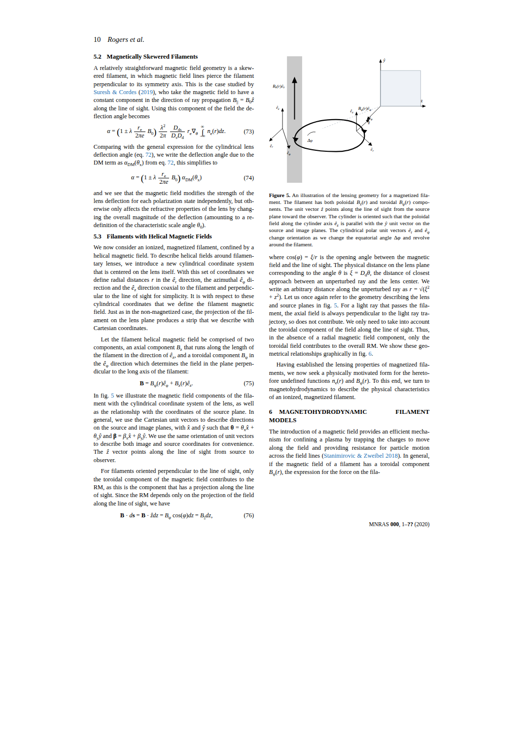10 Rogers et al.
5.2 Magnetically Skewered Filaments
A relatively straightforward magnetic field geometry is a skewered filament, in which magnetic field lines pierce the filament perpendicular to its symmetry axis. This is the case studied by Suresh & Cordes (2019), who take the magnetic field to have a constant component in the direction of ray propagation B|| = B0ẑ along the line of sight. Using this component of the field the deflection angle becomes
α = (1 ± λ re 2πe B0) λ22π Dds DsDd re∇θ ∞∫−∞ ne(r)dz.
(73)
Comparing with the general expression for the cylindrical lens deflection angle (eq. 72), we write the deflection angle due to the DM term as αDM(θx) from eq. 72, this simplifies to
α = (1 ± λ re 2πe B0) αDM(θx)
(74)
and we see that the magnetic field modifies the strength of the lens deflection for each polarization state independently, but otherwise only affects the refractive properties of the lens by changing the overall magnitude of the deflection (amounting to a redefinition of the characteristic scale angle θ0).
5.3 Filaments with Helical Magnetic Fields
We now consider an ionized, magnetized filament, confined by a helical magnetic field. To describe helical fields around filamentary lenses, we introduce a new cylindrical coordinate system that is centered on the lens itself. With this set of coordinates we define radial distances r in the êr direction, the azimuthal êφ direction and the êz direction coaxial to the filament and perpendicular to the line of sight for simplicity. It is with respect to these cylindrical coordinates that we define the filament magnetic field. Just as in the non-magnetized case, the projection of the filament on the lens plane produces a strip that we describe with Cartesian coordinates.
Let the filament helical magnetic field be comprised of two components, an axial component Bz that runs along the length of the filament in the direction of êz, and a toroidal component Bφ in the êφ direction which determines the field in the plane perpendicular to the long axis of the filament:
B = Bφ(r)êφ + Bz(r)êz.
(75)
In fig. 5 we illustrate the magnetic field components of the filament with the cylindrical coordinate system of the lens, as well as the relationship with the coordinates of the source plane. In general, we use the Cartesian unit vectors to describe directions on the source and image planes, with x̂ and ŷ such that θ = θxx̂ + θyŷ and β = βxx̂ + βyŷ. We use the same orientation of unit vectors to describe both image and source coordinates for convenience. The ẑ vector points along the line of sight from source to observer.
For filaments oriented perpendicular to the line of sight, only the toroidal component of the magnetic field contributes to the RM, as this is the component that has a projection along the line of sight. Since the RM depends only on the projection of the field along the line of sight, we have
B · ds = B · ẑdz = Bφ cos(φ)dz = B||dz,
(76)
ŷ x̂ ẑ Bz(r)êz êz êr êφ êz êφ êr Bφ(r)êφ Δφ
Figure 5. An illustration of the lensing geometry for a magnetized filament. The filament has both poloidal Bz(r) and toroidal Bφ(r) components. The unit vector ẑ points along the line of sight from the source plane toward the observer. The cylinder is oriented such that the poloidal field along the cylinder axis êz is parallel with the ŷ unit vector on the source and image planes. The cylindrical polar unit vectors êr and êφ change orientation as we change the equatorial angle Δφ and revolve around the filament.
where cos(φ) = ξ/r is the opening angle between the magnetic field and the line of sight. The physical distance on the lens plane corresponding to the angle θ is ξ = Ddθ, the distance of closest approach between an unperturbed ray and the lens center. We write an arbitrary distance along the unperturbed ray as r = √(ξ2 + z2). Let us once again refer to the geometry describing the lens and source planes in fig. 5. For a light ray that passes the filament, the axial field is always perpendicular to the light ray trajectory, so does not contribute. We only need to take into account the toroidal component of the field along the line of sight. Thus, in the absence of a radial magnetic field component, only the toroidal field contributes to the overall RM. We show these geometrical relationships graphically in fig. 6.
Having established the lensing properties of magnetized filaments, we now seek a physically motivated form for the heretofore undefined functions ne(r) and Bφ(r). To this end, we turn to magnetohydrodynamics to describe the physical characteristics of an ionized, magnetized filament.
6 MAGNETOHYDRODYNAMIC FILAMENT MODELS
The introduction of a magnetic field provides an efficient mechanism for confining a plasma by trapping the charges to move along the field and providing resistance for particle motion across the field lines (Stanimirovic & Zweibel 2018). In general, if the magnetic field of a filament has a toroidal component Bφ(r), the expression for the force on the fila-
MNRAS 000, 1–?? (2020)